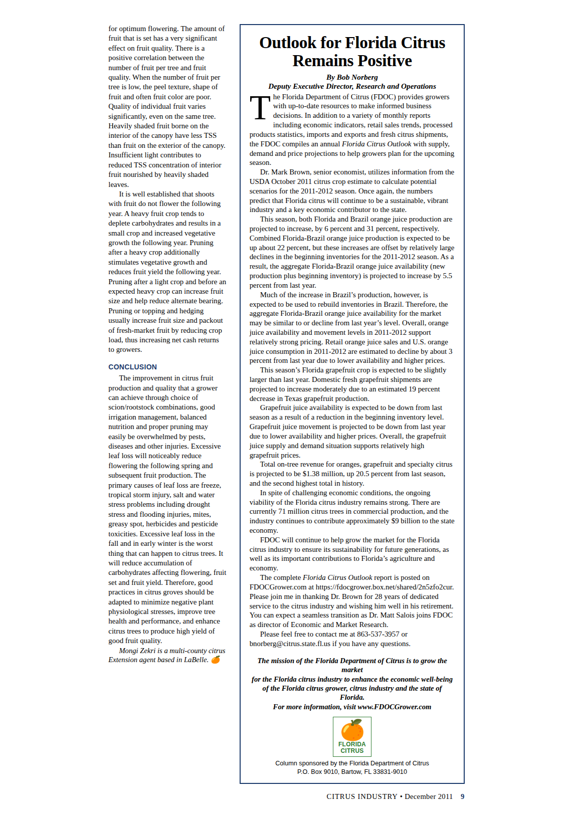for optimum flowering. The amount of fruit that is set has a very significant effect on fruit quality. There is a positive correlation between the number of fruit per tree and fruit quality. When the number of fruit per tree is low, the peel texture, shape of fruit and often fruit color are poor. Quality of individual fruit varies significantly, even on the same tree. Heavily shaded fruit borne on the interior of the canopy have less TSS than fruit on the exterior of the canopy. Insufficient light contributes to reduced TSS concentration of interior fruit nourished by heavily shaded leaves.
It is well established that shoots with fruit do not flower the following year. A heavy fruit crop tends to deplete carbohydrates and results in a small crop and increased vegetative growth the following year. Pruning after a heavy crop additionally stimulates vegetative growth and reduces fruit yield the following year. Pruning after a light crop and before an expected heavy crop can increase fruit size and help reduce alternate bearing. Pruning or topping and hedging usually increase fruit size and packout of fresh-market fruit by reducing crop load, thus increasing net cash returns to growers.
Conclusion
The improvement in citrus fruit production and quality that a grower can achieve through choice of scion/rootstock combinations, good irrigation management, balanced nutrition and proper pruning may easily be overwhelmed by pests, diseases and other injuries. Excessive leaf loss will noticeably reduce flowering the following spring and subsequent fruit production. The primary causes of leaf loss are freeze, tropical storm injury, salt and water stress problems including drought stress and flooding injuries, mites, greasy spot, herbicides and pesticide toxicities. Excessive leaf loss in the fall and in early winter is the worst thing that can happen to citrus trees. It will reduce accumulation of carbohydrates affecting flowering, fruit set and fruit yield. Therefore, good practices in citrus groves should be adapted to minimize negative plant physiological stresses, improve tree health and performance, and enhance citrus trees to produce high yield of good fruit quality.
Mongi Zekri is a multi-county citrus Extension agent based in LaBelle. 🍊
Outlook for Florida Citrus
Remains Positive
By Bob Norberg
Deputy Executive Director, Research and Operations
The Florida Department of Citrus (FDOC) provides growers with up-to-date resources to make informed business decisions. In addition to a variety of monthly reports including economic indicators, retail sales trends, processed products statistics, imports and exports and fresh citrus shipments, the FDOC compiles an annual Florida Citrus Outlook with supply, demand and price projections to help growers plan for the upcoming season.
Dr. Mark Brown, senior economist, utilizes information from the USDA October 2011 citrus crop estimate to calculate potential scenarios for the 2011-2012 season. Once again, the numbers predict that Florida citrus will continue to be a sustainable, vibrant industry and a key economic contributor to the state.
This season, both Florida and Brazil orange juice production are projected to increase, by 6 percent and 31 percent, respectively. Combined Florida-Brazil orange juice production is expected to be up about 22 percent, but these increases are offset by relatively large declines in the beginning inventories for the 2011-2012 season. As a result, the aggregate Florida-Brazil orange juice availability (new production plus beginning inventory) is projected to increase by 5.5 percent from last year.
Much of the increase in Brazil’s production, however, is expected to be used to rebuild inventories in Brazil. Therefore, the aggregate Florida-Brazil orange juice availability for the market may be similar to or decline from last year’s level. Overall, orange juice availability and movement levels in 2011-2012 support relatively strong pricing. Retail orange juice sales and U.S. orange juice consumption in 2011-2012 are estimated to decline by about 3 percent from last year due to lower availability and higher prices.
This season’s Florida grapefruit crop is expected to be slightly larger than last year. Domestic fresh grapefruit shipments are projected to increase moderately due to an estimated 19 percent decrease in Texas grapefruit production.
Grapefruit juice availability is expected to be down from last season as a result of a reduction in the beginning inventory level. Grapefruit juice movement is projected to be down from last year due to lower availability and higher prices. Overall, the grapefruit juice supply and demand situation supports relatively high grapefruit prices.
Total on-tree revenue for oranges, grapefruit and specialty citrus is projected to be $1.38 million, up 20.5 percent from last season, and the second highest total in history.
In spite of challenging economic conditions, the ongoing viability of the Florida citrus industry remains strong. There are currently 71 million citrus trees in commercial production, and the industry continues to contribute approximately $9 billion to the state economy.
FDOC will continue to help grow the market for the Florida citrus industry to ensure its sustainability for future generations, as well as its important contributions to Florida’s agriculture and economy.
The complete Florida Citrus Outlook report is posted on FDOCGrower.com at https://fdocgrower.box.net/shared/2n5zfo2cur. Please join me in thanking Dr. Brown for 28 years of dedicated service to the citrus industry and wishing him well in his retirement. You can expect a seamless transition as Dr. Matt Salois joins FDOC as director of Economic and Market Research.
Please feel free to contact me at 863-537-3957 or bnorberg@citrus.state.fl.us if you have any questions.
The mission of the Florida Department of Citrus is to grow the market
for the Florida citrus industry to enhance the economic well-being
of the Florida citrus grower, citrus industry and the state of Florida.
For more information, visit www.FDOCGrower.com
🍊
FLORIDA
CITRUS
Column sponsored by the Florida Department of Citrus
P.O. Box 9010, Bartow, FL 33831-9010
CITRUS INDUSTRY • December 2011 9